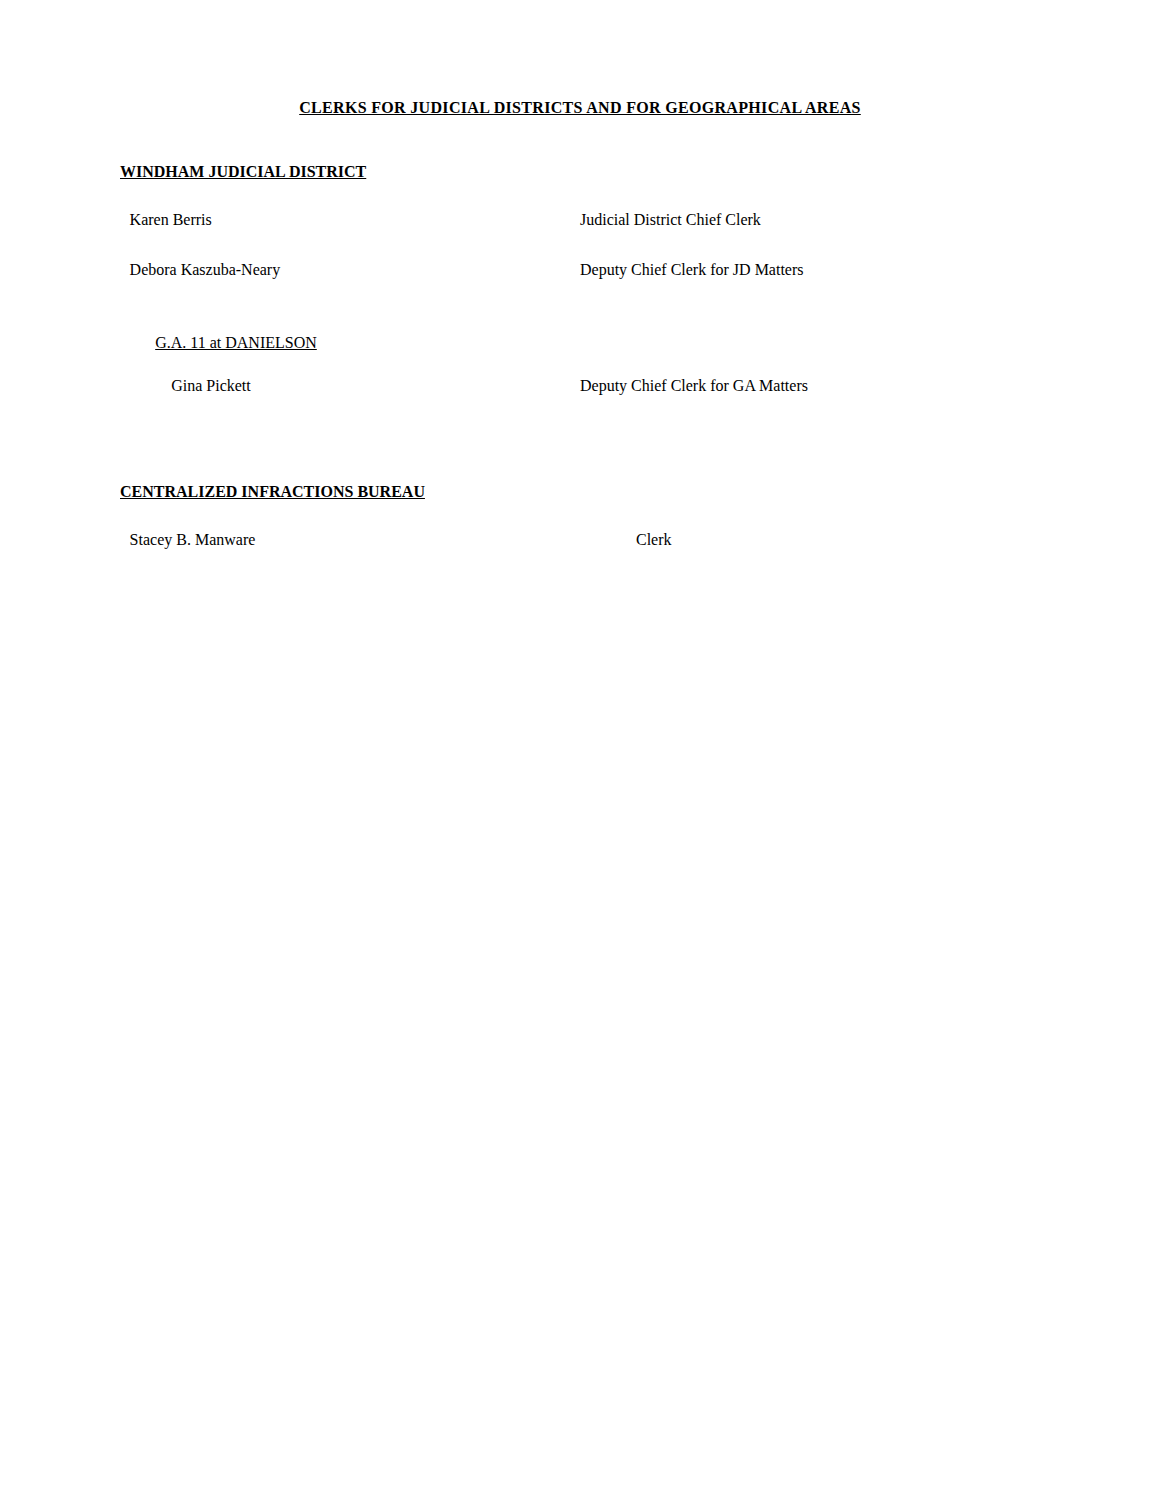CLERKS FOR JUDICIAL DISTRICTS AND FOR GEOGRAPHICAL AREAS
WINDHAM JUDICIAL DISTRICT
| Karen Berris | Judicial District Chief Clerk |
| Debora Kaszuba-Neary | Deputy Chief Clerk for JD Matters |
G.A. 11 at DANIELSON
| Gina Pickett | Deputy Chief Clerk for GA Matters |
CENTRALIZED INFRACTIONS BUREAU
| Stacey B. Manware | Clerk |